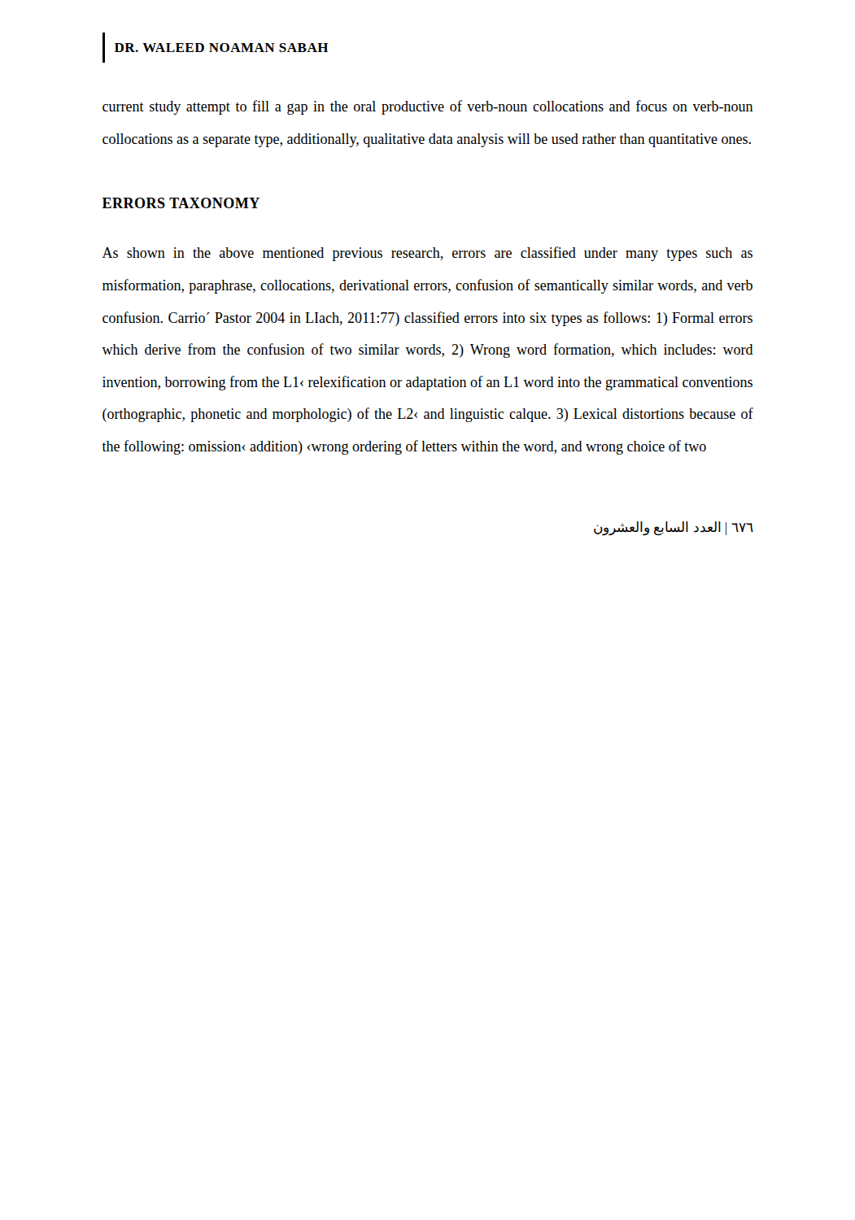DR. WALEED NOAMAN SABAH
current study attempt to fill a gap in the oral productive of verb-noun collocations and focus on verb-noun collocations as a separate type, additionally, qualitative data analysis will be used rather than quantitative ones.
ERRORS TAXONOMY
As shown in the above mentioned previous research, errors are classified under many types such as misformation, paraphrase, collocations, derivational errors, confusion of semantically similar words, and verb confusion. Carrio´ Pastor 2004 in LIach, 2011:77) classified errors into six types as follows: 1) Formal errors which derive from the confusion of two similar words, 2) Wrong word formation, which includes: word invention, borrowing from the L1‹ relexification or adaptation of an L1 word into the grammatical conventions (orthographic, phonetic and morphologic) of the L2‹ and linguistic calque. 3) Lexical distortions because of the following: omission‹ addition) ‹wrong ordering of letters within the word, and wrong choice of two
٦٧٦ | العدد السابع والعشرون